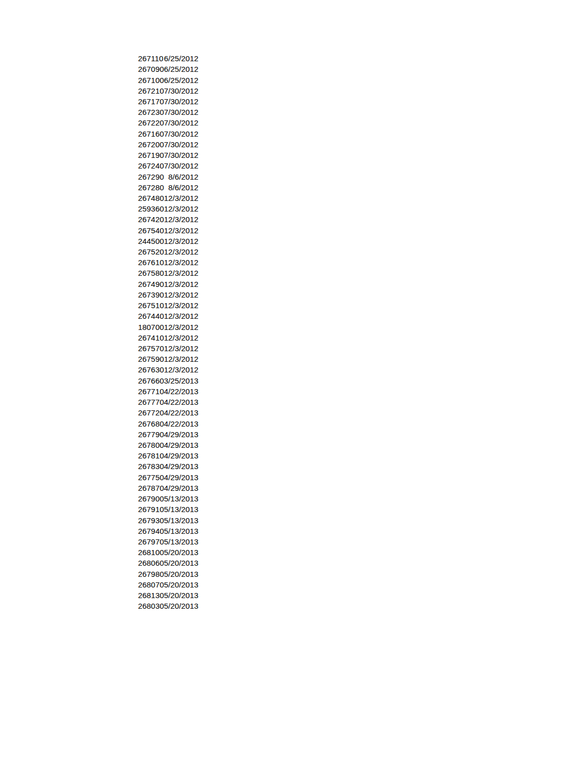| 267110 | 6/25/2012 |
| 267090 | 6/25/2012 |
| 267100 | 6/25/2012 |
| 267210 | 7/30/2012 |
| 267170 | 7/30/2012 |
| 267230 | 7/30/2012 |
| 267220 | 7/30/2012 |
| 267160 | 7/30/2012 |
| 267200 | 7/30/2012 |
| 267190 | 7/30/2012 |
| 267240 | 7/30/2012 |
| 267290 | 8/6/2012 |
| 267280 | 8/6/2012 |
| 267480 | 12/3/2012 |
| 259360 | 12/3/2012 |
| 267420 | 12/3/2012 |
| 267540 | 12/3/2012 |
| 244500 | 12/3/2012 |
| 267520 | 12/3/2012 |
| 267610 | 12/3/2012 |
| 267580 | 12/3/2012 |
| 267490 | 12/3/2012 |
| 267390 | 12/3/2012 |
| 267510 | 12/3/2012 |
| 267440 | 12/3/2012 |
| 180700 | 12/3/2012 |
| 267410 | 12/3/2012 |
| 267570 | 12/3/2012 |
| 267590 | 12/3/2012 |
| 267630 | 12/3/2012 |
| 267660 | 3/25/2013 |
| 267710 | 4/22/2013 |
| 267770 | 4/22/2013 |
| 267720 | 4/22/2013 |
| 267680 | 4/22/2013 |
| 267790 | 4/29/2013 |
| 267800 | 4/29/2013 |
| 267810 | 4/29/2013 |
| 267830 | 4/29/2013 |
| 267750 | 4/29/2013 |
| 267870 | 4/29/2013 |
| 267900 | 5/13/2013 |
| 267910 | 5/13/2013 |
| 267930 | 5/13/2013 |
| 267940 | 5/13/2013 |
| 267970 | 5/13/2013 |
| 268100 | 5/20/2013 |
| 268060 | 5/20/2013 |
| 267980 | 5/20/2013 |
| 268070 | 5/20/2013 |
| 268130 | 5/20/2013 |
| 268030 | 5/20/2013 |